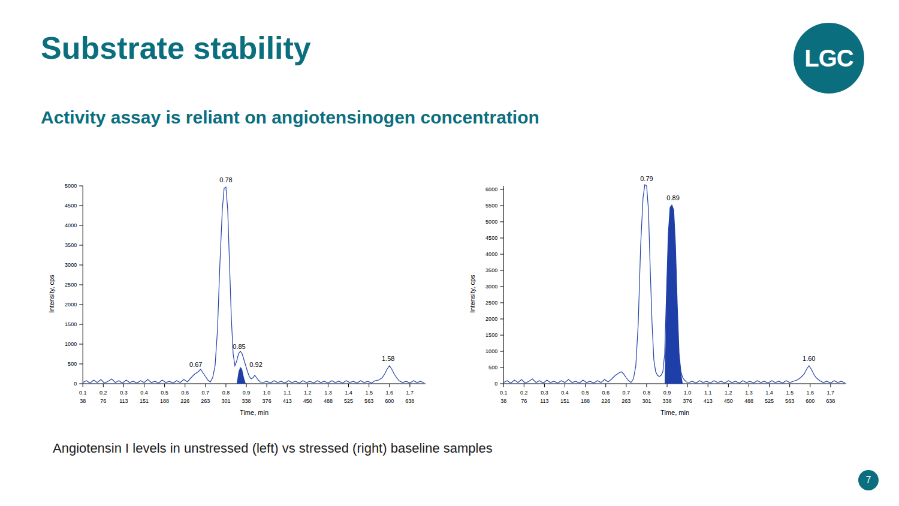LGC
Substrate stability
Activity assay is reliant on angiotensinogen concentration
0 500 1000 1500 2000 2500 3000 3500 4000 4500 5000 Intensity, cps 0.138 0.276 0.3113 0.4151 0.5188 0.6226 0.7263 0.8301 0.9338 1.0376 1.1413 1.2450 1.3488 1.4525 1.5563 1.6600 1.7638 Time, min 0.78 0.67 0.85 0.92 1.58
0 500 1000 1500 2000 2500 3000 3500 4000 4500 5000 5500 6000 Intensity, cps 0.138 0.276 0.3113 0.4151 0.5188 0.6226 0.7263 0.8301 0.9338 1.0376 1.1413 1.2450 1.3488 1.4525 1.5563 1.6600 1.7638 Time, min 0.79 0.89 1.60
Angiotensin I levels in unstressed (left) vs stressed (right) baseline samples
7